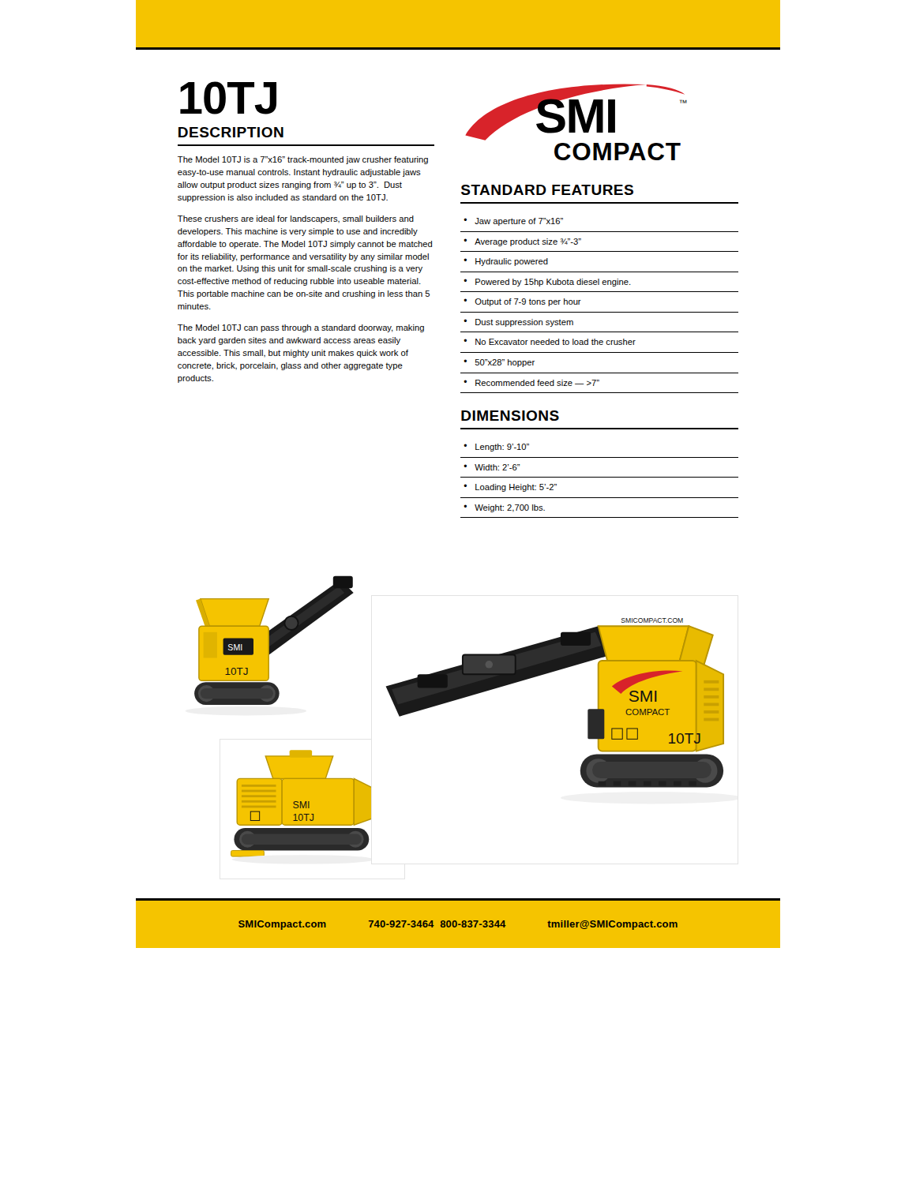10TJ
DESCRIPTION
The Model 10TJ is a 7”x16” track-mounted jaw crusher featuring easy-to-use manual controls. Instant hydraulic adjustable jaws allow output product sizes ranging from ¾” up to 3”. Dust suppression is also included as standard on the 10TJ.
These crushers are ideal for landscapers, small builders and developers. This machine is very simple to use and incredibly affordable to operate. The Model 10TJ simply cannot be matched for its reliability, performance and versatility by any similar model on the market. Using this unit for small-scale crushing is a very cost-effective method of reducing rubble into useable material. This portable machine can be on-site and crushing in less than 5 minutes.
The Model 10TJ can pass through a standard doorway, making back yard garden sites and awkward access areas easily accessible. This small, but mighty unit makes quick work of concrete, brick, porcelain, glass and other aggregate type products.
SMI ™ COMPACT
STANDARD FEATURES
Jaw aperture of 7”x16”
Average product size ¾”-3”
Hydraulic powered
Powered by 15hp Kubota diesel engine.
Output of 7-9 tons per hour
Dust suppression system
No Excavator needed to load the crusher
50”x28” hopper
Recommended feed size — >7”
DIMENSIONS
Length: 9’-10”
Width: 2’-6”
Loading Height: 5’-2”
Weight: 2,700 lbs.
SMI 10TJ
SMI 10TJ
SMICOMPACT.COM SMI COMPACT 10TJ
SMICompact.com 740-927-3464 800-837-3344 tmiller@SMICompact.com